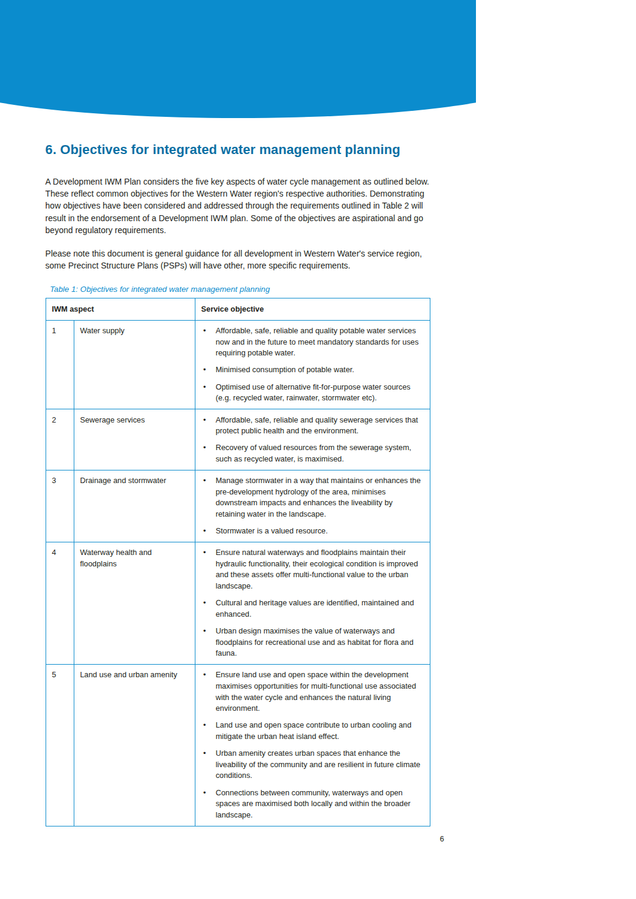6. Objectives for integrated water management planning
A Development IWM Plan considers the five key aspects of water cycle management as outlined below. These reflect common objectives for the Western Water region's respective authorities. Demonstrating how objectives have been considered and addressed through the requirements outlined in Table 2 will result in the endorsement of a Development IWM plan. Some of the objectives are aspirational and go beyond regulatory requirements.
Please note this document is general guidance for all development in Western Water's service region, some Precinct Structure Plans (PSPs) will have other, more specific requirements.
Table 1: Objectives for integrated water management planning
| IWM aspect | Service objective |
| --- | --- |
| 1 | Water supply | Affordable, safe, reliable and quality potable water services now and in the future to meet mandatory standards for uses requiring potable water. Minimised consumption of potable water. Optimised use of alternative fit-for-purpose water sources (e.g. recycled water, rainwater, stormwater etc). |
| 2 | Sewerage services | Affordable, safe, reliable and quality sewerage services that protect public health and the environment. Recovery of valued resources from the sewerage system, such as recycled water, is maximised. |
| 3 | Drainage and stormwater | Manage stormwater in a way that maintains or enhances the pre-development hydrology of the area, minimises downstream impacts and enhances the liveability by retaining water in the landscape. Stormwater is a valued resource. |
| 4 | Waterway health and floodplains | Ensure natural waterways and floodplains maintain their hydraulic functionality, their ecological condition is improved and these assets offer multi-functional value to the urban landscape. Cultural and heritage values are identified, maintained and enhanced. Urban design maximises the value of waterways and floodplains for recreational use and as habitat for flora and fauna. |
| 5 | Land use and urban amenity | Ensure land use and open space within the development maximises opportunities for multi-functional use associated with the water cycle and enhances the natural living environment. Land use and open space contribute to urban cooling and mitigate the urban heat island effect. Urban amenity creates urban spaces that enhance the liveability of the community and are resilient in future climate conditions. Connections between community, waterways and open spaces are maximised both locally and within the broader landscape. |
6